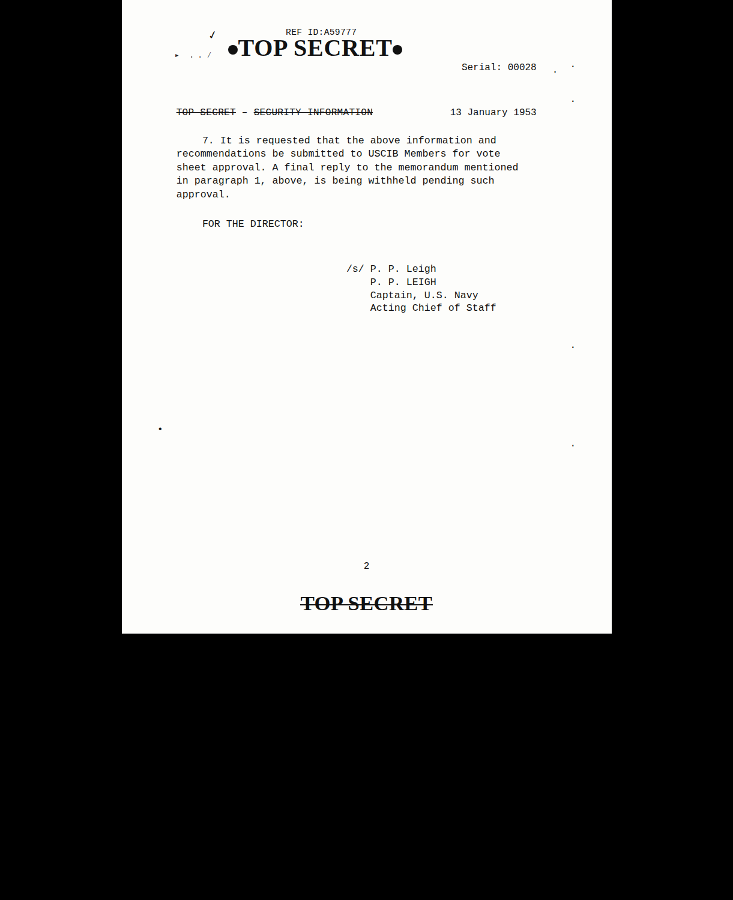▸ ․ ․ ⁄
✓
TOP SECRET
REF ID:A59777
Serial: 00028
.
TOP SECRET – SECURITY INFORMATION
13 January 1953
7. It is requested that the above information and recommendations be submitted to USCIB Members for vote sheet approval. A final reply to the memorandum mentioned in paragraph 1, above, is being withheld pending such approval.
FOR THE DIRECTOR:
/s/ P. P. Leigh
P. P. LEIGH
Captain, U.S. Navy
Acting Chief of Staff
.
.
.
.
•
2
TOP SECRET